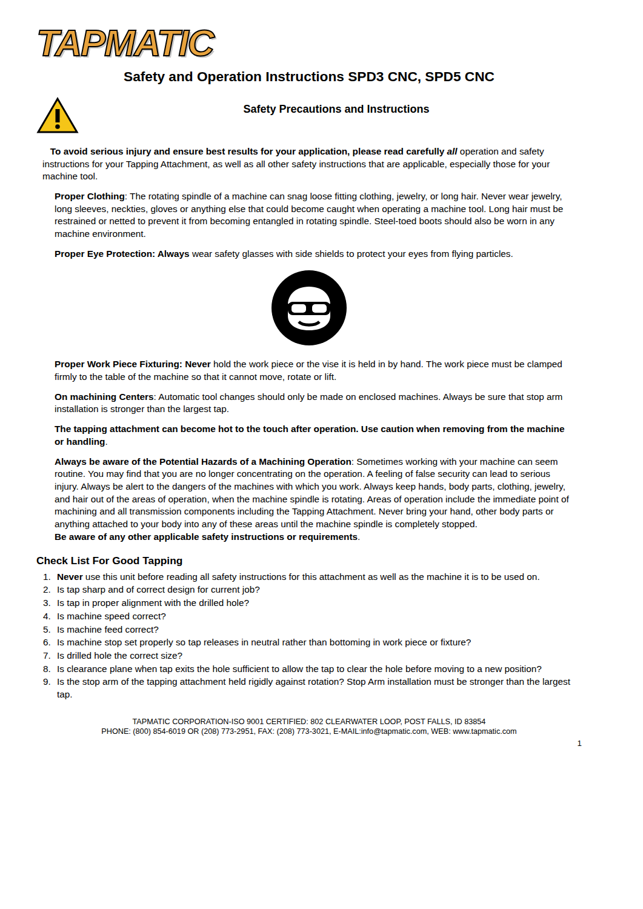TAPMATIC
Safety and Operation Instructions SPD3 CNC, SPD5 CNC
Safety Precautions and Instructions
To avoid serious injury and ensure best results for your application, please read carefully all operation and safety instructions for your Tapping Attachment, as well as all other safety instructions that are applicable, especially those for your machine tool.
Proper Clothing: The rotating spindle of a machine can snag loose fitting clothing, jewelry, or long hair. Never wear jewelry, long sleeves, neckties, gloves or anything else that could become caught when operating a machine tool. Long hair must be restrained or netted to prevent it from becoming entangled in rotating spindle. Steel-toed boots should also be worn in any machine environment.
Proper Eye Protection: Always wear safety glasses with side shields to protect your eyes from flying particles.
Proper Work Piece Fixturing: Never hold the work piece or the vise it is held in by hand. The work piece must be clamped firmly to the table of the machine so that it cannot move, rotate or lift.
On machining Centers: Automatic tool changes should only be made on enclosed machines. Always be sure that stop arm installation is stronger than the largest tap.
The tapping attachment can become hot to the touch after operation. Use caution when removing from the machine or handling.
Always be aware of the Potential Hazards of a Machining Operation: Sometimes working with your machine can seem routine. You may find that you are no longer concentrating on the operation. A feeling of false security can lead to serious injury. Always be alert to the dangers of the machines with which you work. Always keep hands, body parts, clothing, jewelry, and hair out of the areas of operation, when the machine spindle is rotating. Areas of operation include the immediate point of machining and all transmission components including the Tapping Attachment. Never bring your hand, other body parts or anything attached to your body into any of these areas until the machine spindle is completely stopped.
Be aware of any other applicable safety instructions or requirements.
Check List For Good Tapping
Never use this unit before reading all safety instructions for this attachment as well as the machine it is to be used on.
Is tap sharp and of correct design for current job?
Is tap in proper alignment with the drilled hole?
Is machine speed correct?
Is machine feed correct?
Is machine stop set properly so tap releases in neutral rather than bottoming in work piece or fixture?
Is drilled hole the correct size?
Is clearance plane when tap exits the hole sufficient to allow the tap to clear the hole before moving to a new position?
Is the stop arm of the tapping attachment held rigidly against rotation? Stop Arm installation must be stronger than the largest tap.
TAPMATIC CORPORATION-ISO 9001 CERTIFIED: 802 CLEARWATER LOOP, POST FALLS, ID 83854
PHONE: (800) 854-6019 OR (208) 773-2951, FAX: (208) 773-3021, E-MAIL:info@tapmatic.com, WEB: www.tapmatic.com
1